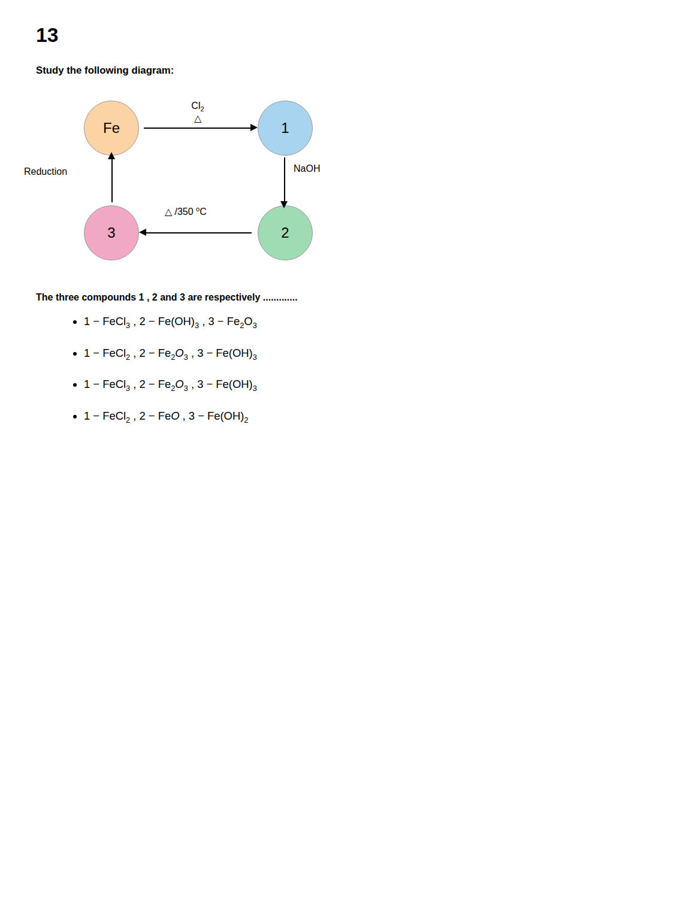13
Study the following diagram:
Fe
1
2
3
Cl2
△
NaOH
△ /350 oC
Reduction
The three compounds 1 , 2 and 3 are respectively .............
1 − FeCl3 , 2 − Fe(OH)3 , 3 − Fe2O3
1 − FeCl2 , 2 − Fe2O3 , 3 − Fe(OH)3
1 − FeCl3 , 2 − Fe2O3 , 3 − Fe(OH)3
1 − FeCl2 , 2 − FeO , 3 − Fe(OH)2